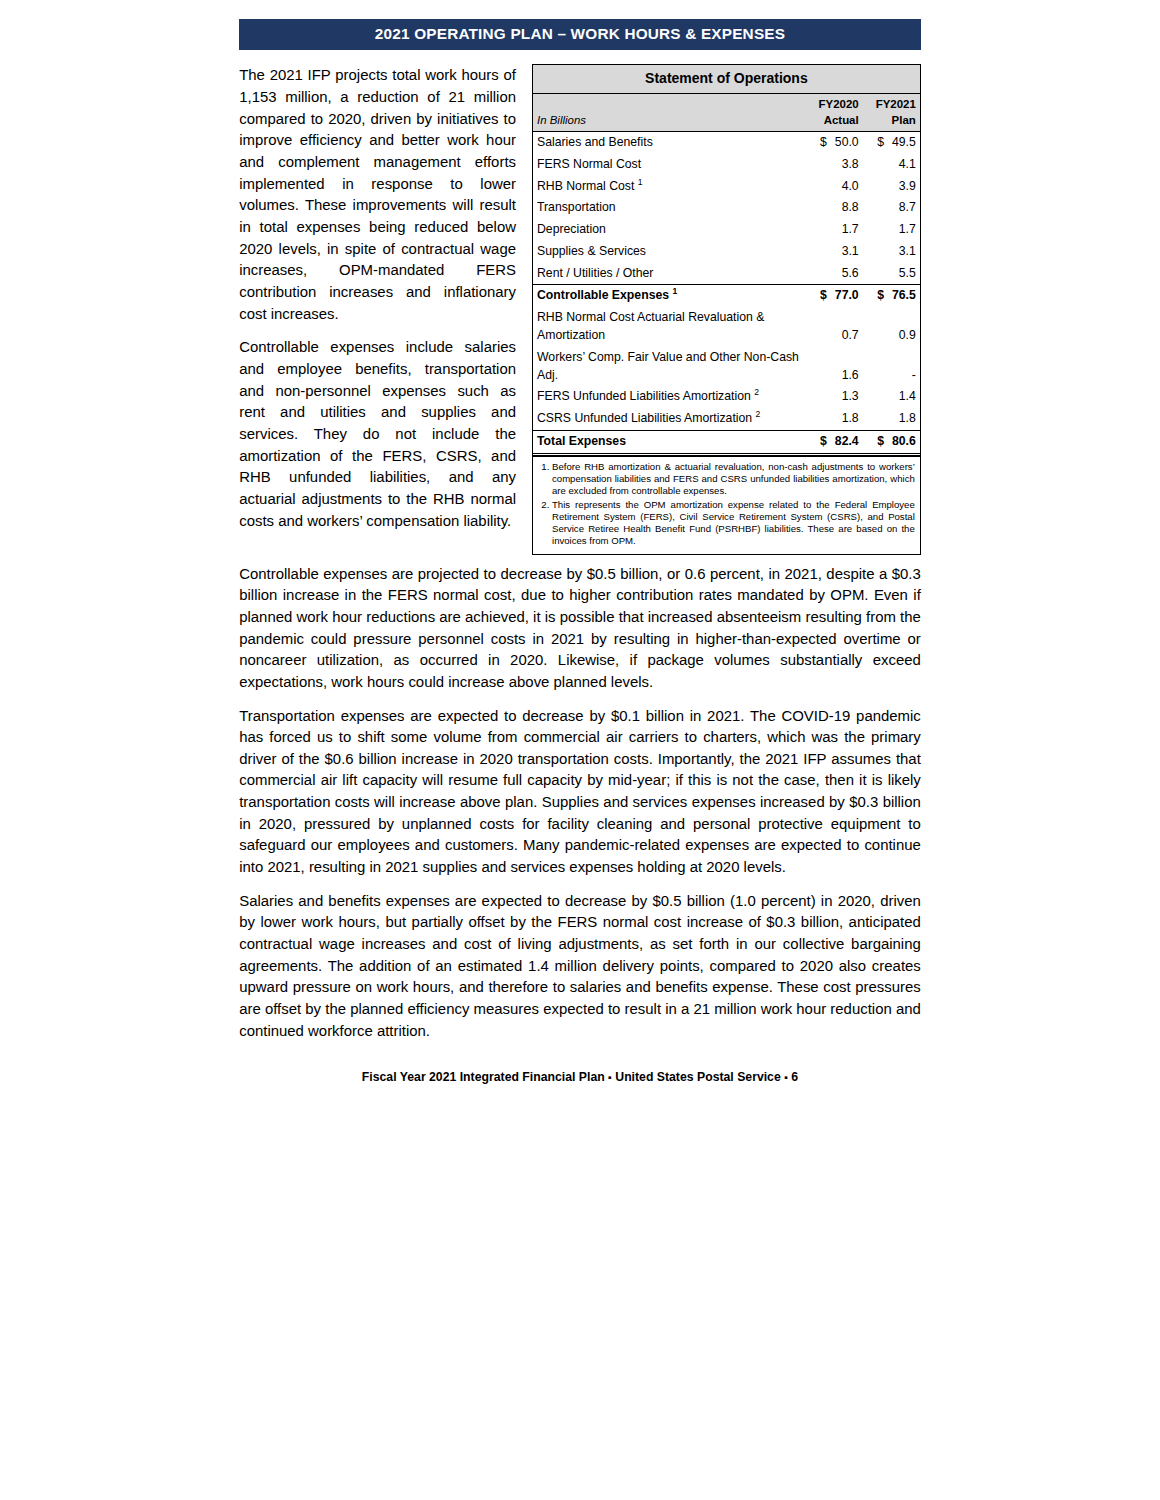2021 OPERATING PLAN – WORK HOURS & EXPENSES
Statement of Operations
| In Billions | FY2020 Actual | FY2021 Plan |
| --- | --- | --- |
| Salaries and Benefits | $ | 50.0 | $ | 49.5 |
| FERS Normal Cost | | 3.8 | | 4.1 |
| RHB Normal Cost 1 | | 4.0 | | 3.9 |
| Transportation | | 8.8 | | 8.7 |
| Depreciation | | 1.7 | | 1.7 |
| Supplies & Services | | 3.1 | | 3.1 |
| Rent / Utilities / Other | | 5.6 | | 5.5 |
| Controllable Expenses 1 | $ | 77.0 | $ | 76.5 |
| RHB Normal Cost Actuarial Revaluation & Amortization | | 0.7 | | 0.9 |
| Workers’ Comp. Fair Value and Other Non-Cash Adj. | | 1.6 | | - |
| FERS Unfunded Liabilities Amortization 2 | | 1.3 | | 1.4 |
| CSRS Unfunded Liabilities Amortization 2 | | 1.8 | | 1.8 |
| Total Expenses | $ | 82.4 | $ | 80.6 |
Before RHB amortization & actuarial revaluation, non-cash adjustments to workers’ compensation liabilities and FERS and CSRS unfunded liabilities amortization, which are excluded from controllable expenses.
This represents the OPM amortization expense related to the Federal Employee Retirement System (FERS), Civil Service Retirement System (CSRS), and Postal Service Retiree Health Benefit Fund (PSRHBF) liabilities. These are based on the invoices from OPM.
The 2021 IFP projects total work hours of 1,153 million, a reduction of 21 million compared to 2020, driven by initiatives to improve efficiency and better work hour and complement management efforts implemented in response to lower volumes. These improvements will result in total expenses being reduced below 2020 levels, in spite of contractual wage increases, OPM-mandated FERS contribution increases and inflationary cost increases.
Controllable expenses include salaries and employee benefits, transportation and non-personnel expenses such as rent and utilities and supplies and services. They do not include the amortization of the FERS, CSRS, and RHB unfunded liabilities, and any actuarial adjustments to the RHB normal costs and workers’ compensation liability.
Controllable expenses are projected to decrease by $0.5 billion, or 0.6 percent, in 2021, despite a $0.3 billion increase in the FERS normal cost, due to higher contribution rates mandated by OPM. Even if planned work hour reductions are achieved, it is possible that increased absenteeism resulting from the pandemic could pressure personnel costs in 2021 by resulting in higher-than-expected overtime or noncareer utilization, as occurred in 2020. Likewise, if package volumes substantially exceed expectations, work hours could increase above planned levels.
Transportation expenses are expected to decrease by $0.1 billion in 2021. The COVID-19 pandemic has forced us to shift some volume from commercial air carriers to charters, which was the primary driver of the $0.6 billion increase in 2020 transportation costs. Importantly, the 2021 IFP assumes that commercial air lift capacity will resume full capacity by mid-year; if this is not the case, then it is likely transportation costs will increase above plan. Supplies and services expenses increased by $0.3 billion in 2020, pressured by unplanned costs for facility cleaning and personal protective equipment to safeguard our employees and customers. Many pandemic-related expenses are expected to continue into 2021, resulting in 2021 supplies and services expenses holding at 2020 levels.
Salaries and benefits expenses are expected to decrease by $0.5 billion (1.0 percent) in 2020, driven by lower work hours, but partially offset by the FERS normal cost increase of $0.3 billion, anticipated contractual wage increases and cost of living adjustments, as set forth in our collective bargaining agreements. The addition of an estimated 1.4 million delivery points, compared to 2020 also creates upward pressure on work hours, and therefore to salaries and benefits expense. These cost pressures are offset by the planned efficiency measures expected to result in a 21 million work hour reduction and continued workforce attrition.
Fiscal Year 2021 Integrated Financial Plan ▪ United States Postal Service ▪ 6